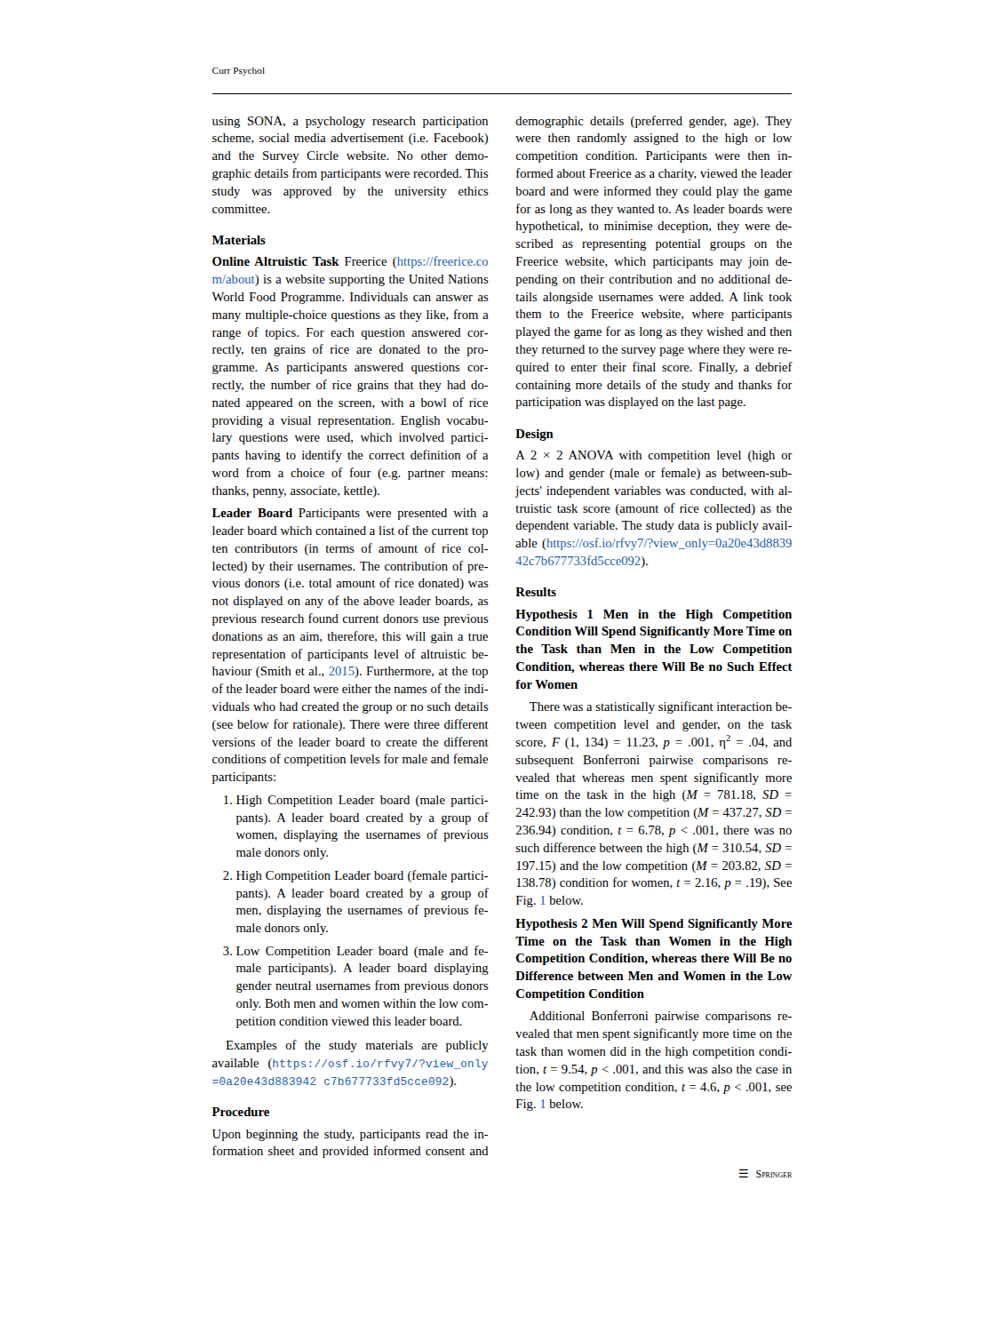Curr Psychol
using SONA, a psychology research participation scheme, social media advertisement (i.e. Facebook) and the Survey Circle website. No other demographic details from participants were recorded. This study was approved by the university ethics committee.
Materials
Online Altruistic Task Freerice (https://freerice.com/about) is a website supporting the United Nations World Food Programme. Individuals can answer as many multiple-choice questions as they like, from a range of topics. For each question answered correctly, ten grains of rice are donated to the programme. As participants answered questions correctly, the number of rice grains that they had donated appeared on the screen, with a bowl of rice providing a visual representation. English vocabulary questions were used, which involved participants having to identify the correct definition of a word from a choice of four (e.g. partner means: thanks, penny, associate, kettle).
Leader Board Participants were presented with a leader board which contained a list of the current top ten contributors (in terms of amount of rice collected) by their usernames. The contribution of previous donors (i.e. total amount of rice donated) was not displayed on any of the above leader boards, as previous research found current donors use previous donations as an aim, therefore, this will gain a true representation of participants level of altruistic behaviour (Smith et al., 2015). Furthermore, at the top of the leader board were either the names of the individuals who had created the group or no such details (see below for rationale). There were three different versions of the leader board to create the different conditions of competition levels for male and female participants:
High Competition Leader board (male participants). A leader board created by a group of women, displaying the usernames of previous male donors only.
High Competition Leader board (female participants). A leader board created by a group of men, displaying the usernames of previous female donors only.
Low Competition Leader board (male and female participants). A leader board displaying gender neutral usernames from previous donors only. Both men and women within the low competition condition viewed this leader board.
Examples of the study materials are publicly available (https://osf.io/rfvy7/?view_only=0a20e43d883942 c7b677733fd5cce092).
Procedure
Upon beginning the study, participants read the information sheet and provided informed consent and demographic details (preferred gender, age). They were then randomly assigned to the high or low competition condition. Participants were then informed about Freerice as a charity, viewed the leader board and were informed they could play the game for as long as they wanted to. As leader boards were hypothetical, to minimise deception, they were described as representing potential groups on the Freerice website, which participants may join depending on their contribution and no additional details alongside usernames were added. A link took them to the Freerice website, where participants played the game for as long as they wished and then they returned to the survey page where they were required to enter their final score. Finally, a debrief containing more details of the study and thanks for participation was displayed on the last page.
Design
A 2 × 2 ANOVA with competition level (high or low) and gender (male or female) as between-subjects' independent variables was conducted, with altruistic task score (amount of rice collected) as the dependent variable. The study data is publicly available (https://osf.io/rfvy7/?view_only=0a20e43d883942c7b677733fd5cce092).
Results
Hypothesis 1 Men in the High Competition Condition Will Spend Significantly More Time on the Task than Men in the Low Competition Condition, whereas there Will Be no Such Effect for Women
There was a statistically significant interaction between competition level and gender, on the task score, F (1, 134) = 11.23, p = .001, η2 = .04, and subsequent Bonferroni pairwise comparisons revealed that whereas men spent significantly more time on the task in the high (M = 781.18, SD = 242.93) than the low competition (M = 437.27, SD = 236.94) condition, t = 6.78, p < .001, there was no such difference between the high (M = 310.54, SD = 197.15) and the low competition (M = 203.82, SD = 138.78) condition for women, t = 2.16, p = .19), See Fig. 1 below.
Hypothesis 2 Men Will Spend Significantly More Time on the Task than Women in the High Competition Condition, whereas there Will Be no Difference between Men and Women in the Low Competition Condition
Additional Bonferroni pairwise comparisons revealed that men spent significantly more time on the task than women did in the high competition condition, t = 9.54, p < .001, and this was also the case in the low competition condition, t = 4.6, p < .001, see Fig. 1 below.
☰ Springer